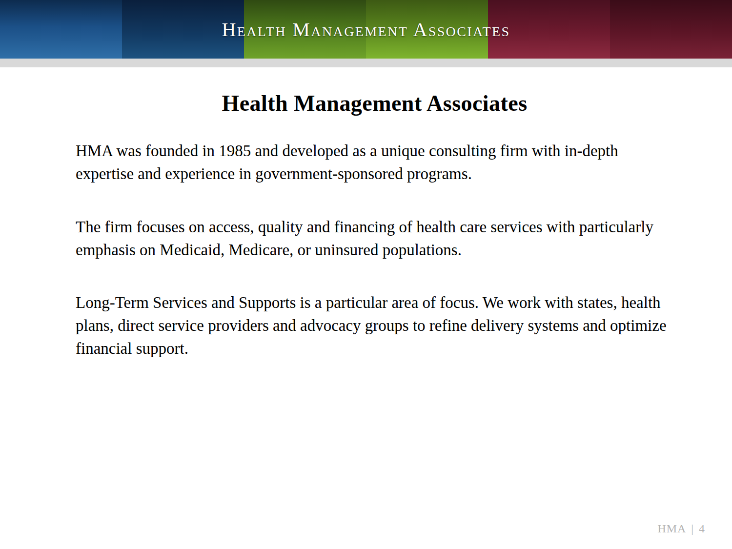Health Management Associates
Health Management Associates
HMA was founded in 1985 and developed as a unique consulting firm with in-depth expertise and experience in government-sponsored programs.
The firm focuses on access, quality and financing of health care services with particularly emphasis on Medicaid, Medicare, or uninsured populations.
Long-Term Services and Supports is a particular area of focus. We work with states, health plans, direct service providers and advocacy groups to refine delivery systems and optimize financial support.
HMA|4